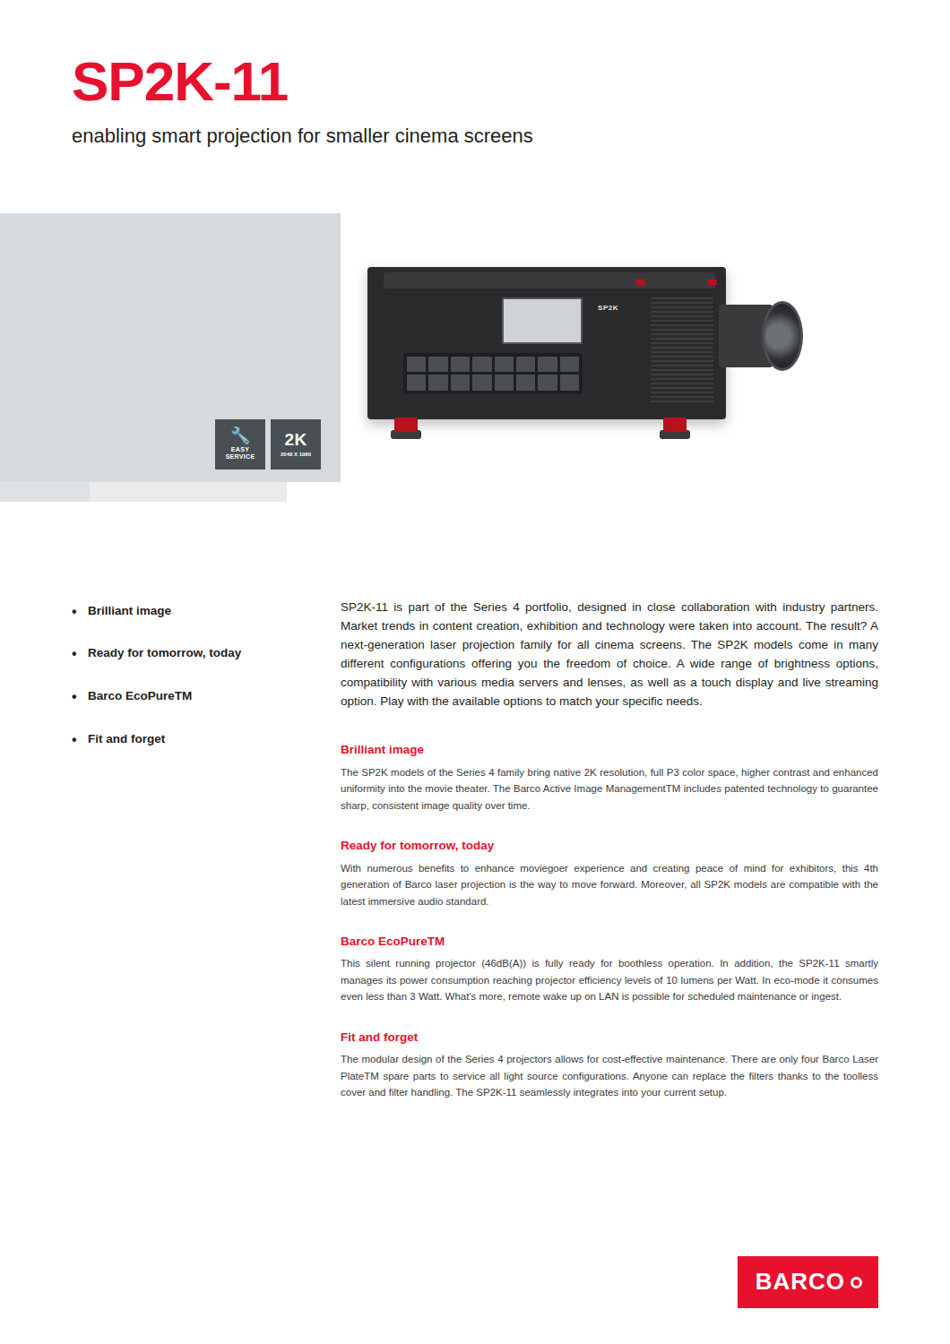SP2K-11
enabling smart projection for smaller cinema screens
🔧 EASY
SERVICE
2K 2048 X 1080
SP2K
Brilliant image
Ready for tomorrow, today
Barco EcoPureTM
Fit and forget
SP2K-11 is part of the Series 4 portfolio, designed in close collaboration with industry partners. Market trends in content creation, exhibition and technology were taken into account. The result? A next-generation laser projection family for all cinema screens. The SP2K models come in many different configurations offering you the freedom of choice. A wide range of brightness options, compatibility with various media servers and lenses, as well as a touch display and live streaming option. Play with the available options to match your specific needs.
Brilliant image
The SP2K models of the Series 4 family bring native 2K resolution, full P3 color space, higher contrast and enhanced uniformity into the movie theater. The Barco Active Image ManagementTM includes patented technology to guarantee sharp, consistent image quality over time.
Ready for tomorrow, today
With numerous benefits to enhance moviegoer experience and creating peace of mind for exhibitors, this 4th generation of Barco laser projection is the way to move forward. Moreover, all SP2K models are compatible with the latest immersive audio standard.
Barco EcoPureTM
This silent running projector (46dB(A)) is fully ready for boothless operation. In addition, the SP2K-11 smartly manages its power consumption reaching projector efficiency levels of 10 lumens per Watt. In eco-mode it consumes even less than 3 Watt. What's more, remote wake up on LAN is possible for scheduled maintenance or ingest.
Fit and forget
The modular design of the Series 4 projectors allows for cost-effective maintenance. There are only four Barco Laser PlateTM spare parts to service all light source configurations. Anyone can replace the filters thanks to the toolless cover and filter handling. The SP2K-11 seamlessly integrates into your current setup.
BARCO